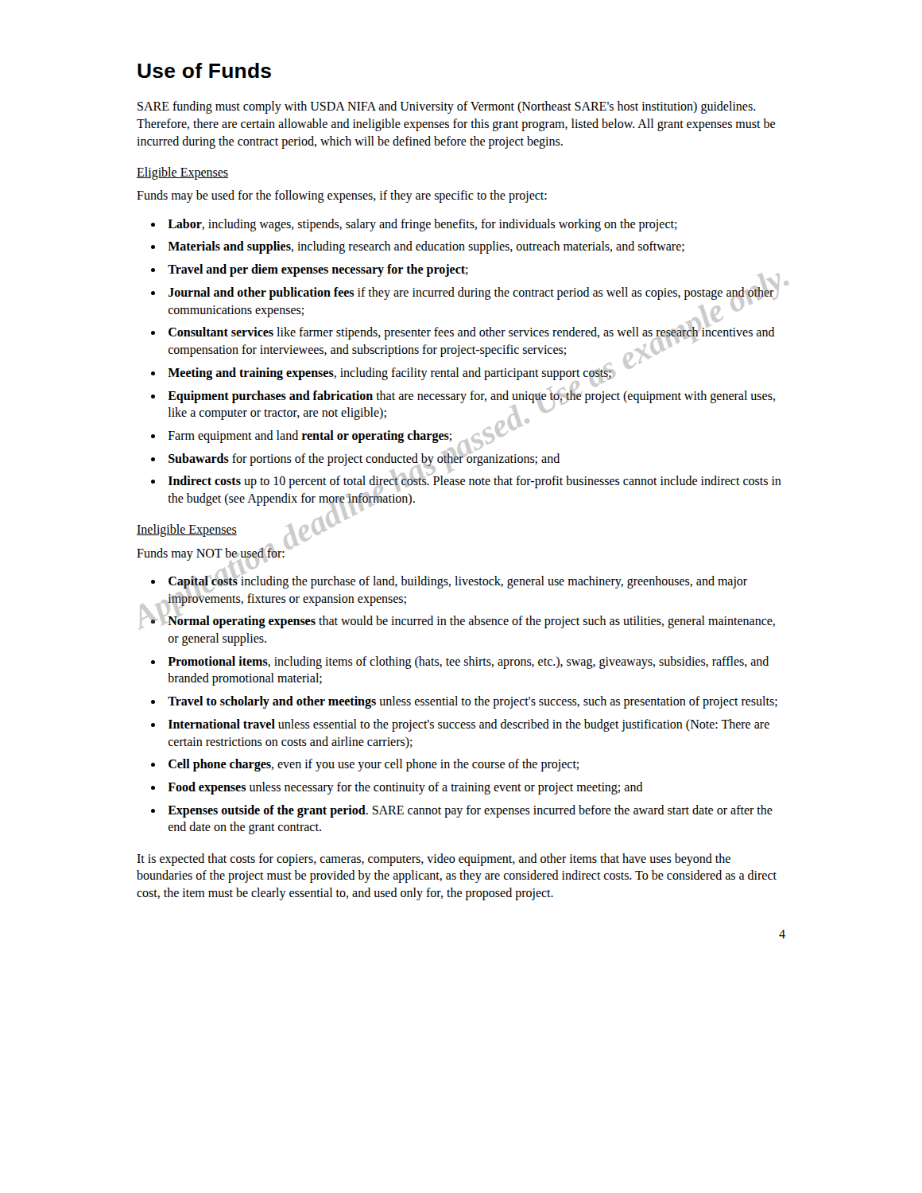Application deadline has passed. Use as example only.
Use of Funds
SARE funding must comply with USDA NIFA and University of Vermont (Northeast SARE's host institution) guidelines. Therefore, there are certain allowable and ineligible expenses for this grant program, listed below. All grant expenses must be incurred during the contract period, which will be defined before the project begins.
Eligible Expenses
Funds may be used for the following expenses, if they are specific to the project:
Labor, including wages, stipends, salary and fringe benefits, for individuals working on the project;
Materials and supplies, including research and education supplies, outreach materials, and software;
Travel and per diem expenses necessary for the project;
Journal and other publication fees if they are incurred during the contract period as well as copies, postage and other communications expenses;
Consultant services like farmer stipends, presenter fees and other services rendered, as well as research incentives and compensation for interviewees, and subscriptions for project-specific services;
Meeting and training expenses, including facility rental and participant support costs;
Equipment purchases and fabrication that are necessary for, and unique to, the project (equipment with general uses, like a computer or tractor, are not eligible);
Farm equipment and land rental or operating charges;
Subawards for portions of the project conducted by other organizations; and
Indirect costs up to 10 percent of total direct costs. Please note that for-profit businesses cannot include indirect costs in the budget (see Appendix for more information).
Ineligible Expenses
Funds may NOT be used for:
Capital costs including the purchase of land, buildings, livestock, general use machinery, greenhouses, and major improvements, fixtures or expansion expenses;
Normal operating expenses that would be incurred in the absence of the project such as utilities, general maintenance, or general supplies.
Promotional items, including items of clothing (hats, tee shirts, aprons, etc.), swag, giveaways, subsidies, raffles, and branded promotional material;
Travel to scholarly and other meetings unless essential to the project's success, such as presentation of project results;
International travel unless essential to the project's success and described in the budget justification (Note: There are certain restrictions on costs and airline carriers);
Cell phone charges, even if you use your cell phone in the course of the project;
Food expenses unless necessary for the continuity of a training event or project meeting; and
Expenses outside of the grant period. SARE cannot pay for expenses incurred before the award start date or after the end date on the grant contract.
It is expected that costs for copiers, cameras, computers, video equipment, and other items that have uses beyond the boundaries of the project must be provided by the applicant, as they are considered indirect costs. To be considered as a direct cost, the item must be clearly essential to, and used only for, the proposed project.
4